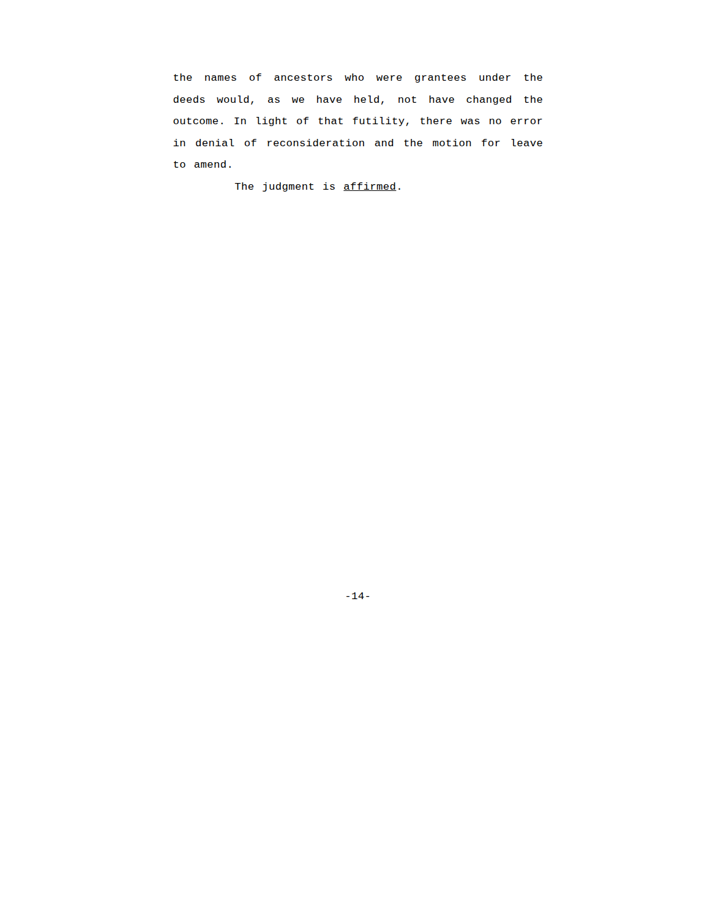the names of ancestors who were grantees under the deeds would, as we have held, not have changed the outcome. In light of that futility, there was no error in denial of reconsideration and the motion for leave to amend.
The judgment is affirmed.
-14-